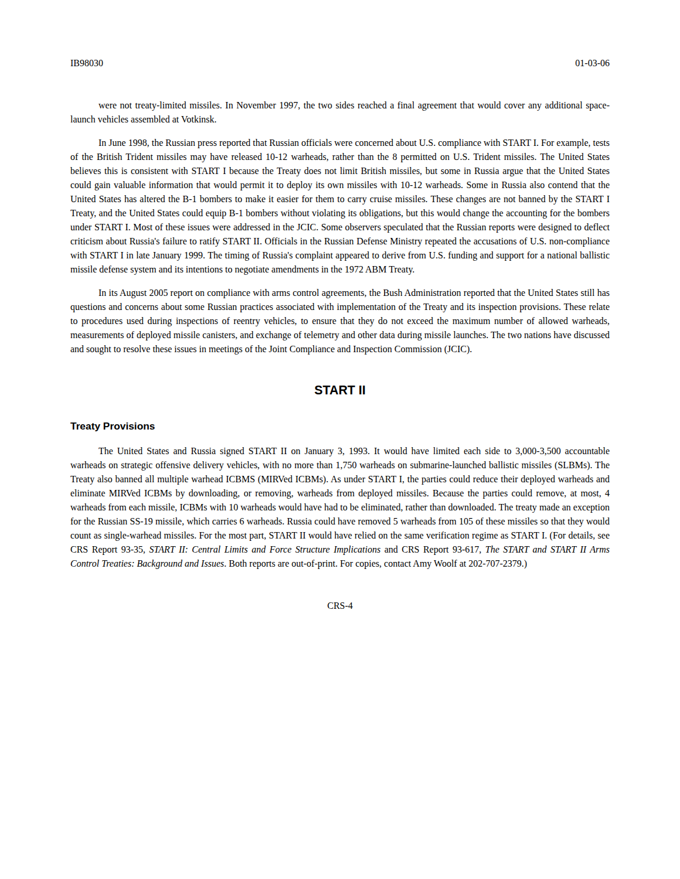IB98030 01-03-06
were not treaty-limited missiles. In November 1997, the two sides reached a final agreement that would cover any additional space-launch vehicles assembled at Votkinsk.
In June 1998, the Russian press reported that Russian officials were concerned about U.S. compliance with START I. For example, tests of the British Trident missiles may have released 10-12 warheads, rather than the 8 permitted on U.S. Trident missiles. The United States believes this is consistent with START I because the Treaty does not limit British missiles, but some in Russia argue that the United States could gain valuable information that would permit it to deploy its own missiles with 10-12 warheads. Some in Russia also contend that the United States has altered the B-1 bombers to make it easier for them to carry cruise missiles. These changes are not banned by the START I Treaty, and the United States could equip B-1 bombers without violating its obligations, but this would change the accounting for the bombers under START I. Most of these issues were addressed in the JCIC. Some observers speculated that the Russian reports were designed to deflect criticism about Russia's failure to ratify START II. Officials in the Russian Defense Ministry repeated the accusations of U.S. non-compliance with START I in late January 1999. The timing of Russia's complaint appeared to derive from U.S. funding and support for a national ballistic missile defense system and its intentions to negotiate amendments in the 1972 ABM Treaty.
In its August 2005 report on compliance with arms control agreements, the Bush Administration reported that the United States still has questions and concerns about some Russian practices associated with implementation of the Treaty and its inspection provisions. These relate to procedures used during inspections of reentry vehicles, to ensure that they do not exceed the maximum number of allowed warheads, measurements of deployed missile canisters, and exchange of telemetry and other data during missile launches. The two nations have discussed and sought to resolve these issues in meetings of the Joint Compliance and Inspection Commission (JCIC).
START II
Treaty Provisions
The United States and Russia signed START II on January 3, 1993. It would have limited each side to 3,000-3,500 accountable warheads on strategic offensive delivery vehicles, with no more than 1,750 warheads on submarine-launched ballistic missiles (SLBMs). The Treaty also banned all multiple warhead ICBMS (MIRVed ICBMs). As under START I, the parties could reduce their deployed warheads and eliminate MIRVed ICBMs by downloading, or removing, warheads from deployed missiles. Because the parties could remove, at most, 4 warheads from each missile, ICBMs with 10 warheads would have had to be eliminated, rather than downloaded. The treaty made an exception for the Russian SS-19 missile, which carries 6 warheads. Russia could have removed 5 warheads from 105 of these missiles so that they would count as single-warhead missiles. For the most part, START II would have relied on the same verification regime as START I. (For details, see CRS Report 93-35, START II: Central Limits and Force Structure Implications and CRS Report 93-617, The START and START II Arms Control Treaties: Background and Issues. Both reports are out-of-print. For copies, contact Amy Woolf at 202-707-2379.)
CRS-4